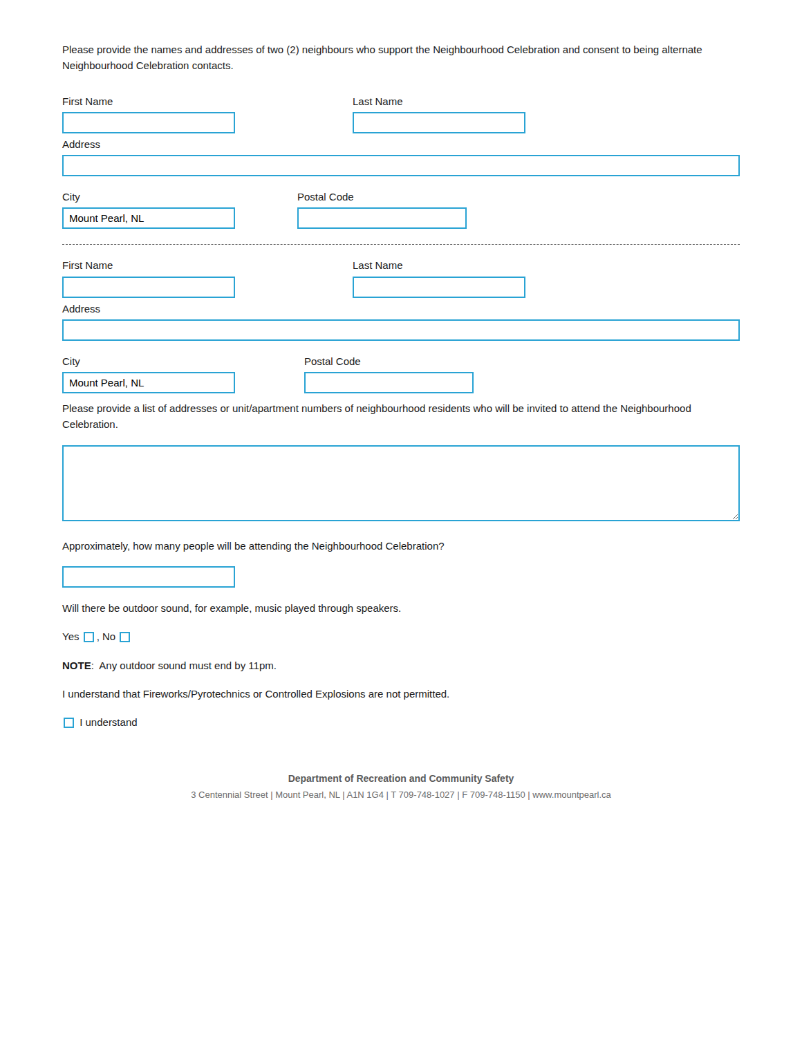Please provide the names and addresses of two (2) neighbours who support the Neighbourhood Celebration and consent to being alternate Neighbourhood Celebration contacts.
First Name
Last Name
Address
City
Postal Code
First Name
Last Name
Address
City
Postal Code
Please provide a list of addresses or unit/apartment numbers of neighbourhood residents who will be invited to attend the Neighbourhood Celebration.
Approximately, how many people will be attending the Neighbourhood Celebration?
Will there be outdoor sound, for example, music played through speakers.
Yes , No
NOTE: Any outdoor sound must end by 11pm.
I understand that Fireworks/Pyrotechnics or Controlled Explosions are not permitted.
I understand
Department of Recreation and Community Safety
3 Centennial Street | Mount Pearl, NL | A1N 1G4 | T 709-748-1027 | F 709-748-1150 | www.mountpearl.ca